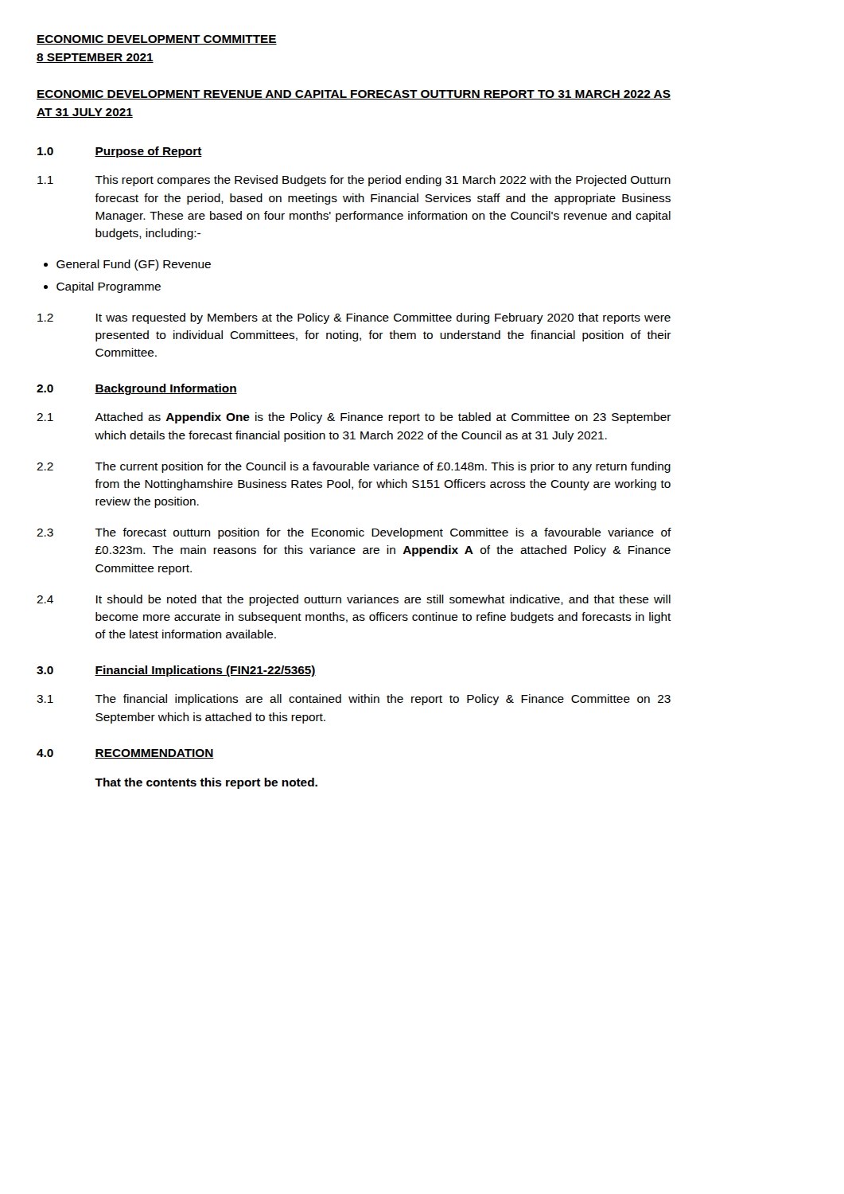ECONOMIC DEVELOPMENT COMMITTEE
8 SEPTEMBER 2021
ECONOMIC DEVELOPMENT REVENUE AND CAPITAL FORECAST OUTTURN REPORT TO 31 MARCH 2022 AS AT 31 JULY 2021
1.0 Purpose of Report
1.1 This report compares the Revised Budgets for the period ending 31 March 2022 with the Projected Outturn forecast for the period, based on meetings with Financial Services staff and the appropriate Business Manager. These are based on four months' performance information on the Council's revenue and capital budgets, including:-
General Fund (GF) Revenue
Capital Programme
1.2 It was requested by Members at the Policy & Finance Committee during February 2020 that reports were presented to individual Committees, for noting, for them to understand the financial position of their Committee.
2.0 Background Information
2.1 Attached as Appendix One is the Policy & Finance report to be tabled at Committee on 23 September which details the forecast financial position to 31 March 2022 of the Council as at 31 July 2021.
2.2 The current position for the Council is a favourable variance of £0.148m. This is prior to any return funding from the Nottinghamshire Business Rates Pool, for which S151 Officers across the County are working to review the position.
2.3 The forecast outturn position for the Economic Development Committee is a favourable variance of £0.323m. The main reasons for this variance are in Appendix A of the attached Policy & Finance Committee report.
2.4 It should be noted that the projected outturn variances are still somewhat indicative, and that these will become more accurate in subsequent months, as officers continue to refine budgets and forecasts in light of the latest information available.
3.0 Financial Implications (FIN21-22/5365)
3.1 The financial implications are all contained within the report to Policy & Finance Committee on 23 September which is attached to this report.
4.0 RECOMMENDATION
That the contents this report be noted.